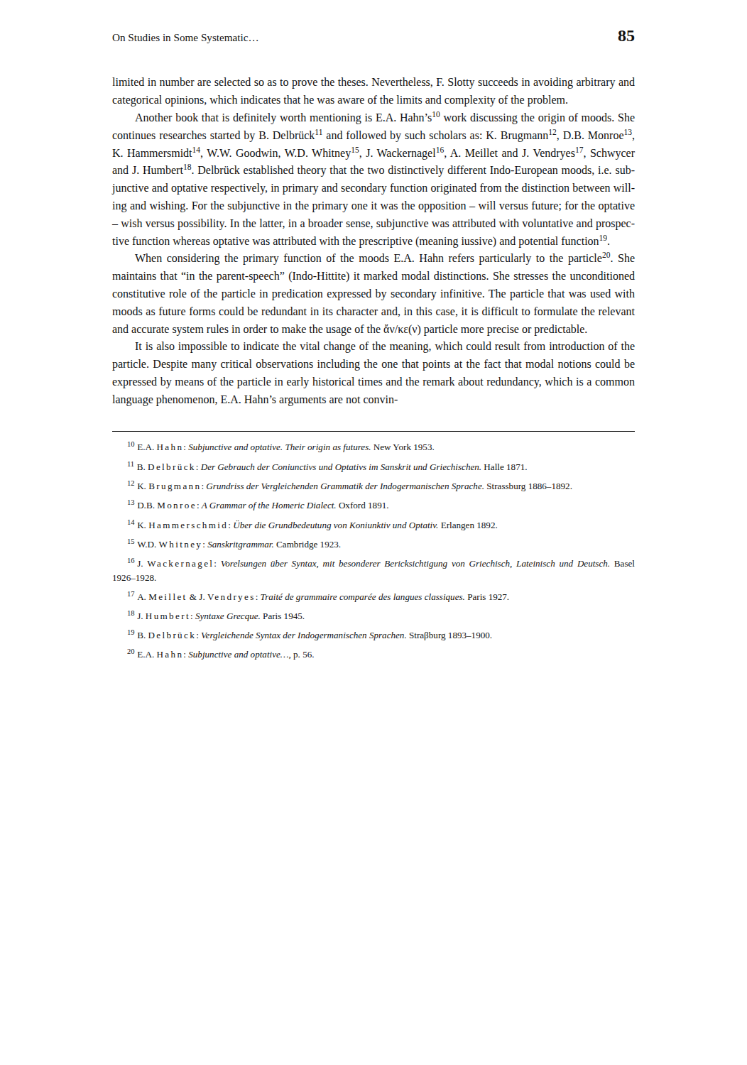On Studies in Some Systematic… 85
limited in number are selected so as to prove the theses. Nevertheless, F. Slotty succeeds in avoiding arbitrary and categorical opinions, which indicates that he was aware of the limits and complexity of the problem.
Another book that is definitely worth mentioning is E.A. Hahn’s10 work discussing the origin of moods. She continues researches started by B. Delbrück11 and followed by such scholars as: K. Brugmann12, D.B. Monroe13, K. Hammersmidt14, W.W. Goodwin, W.D. Whitney15, J. Wackernagel16, A. Meillet and J. Vendryes17, Schwycer and J. Humbert18. Delbrück established theory that the two distinctively different Indo-European moods, i.e. subjunctive and optative respectively, in primary and secondary function originated from the distinction between willing and wishing. For the subjunctive in the primary one it was the opposition – will versus future; for the optative – wish versus possibility. In the latter, in a broader sense, subjunctive was attributed with voluntative and prospective function whereas optative was attributed with the prescriptive (meaning iussive) and potential function19.
When considering the primary function of the moods E.A. Hahn refers particularly to the particle20. She maintains that “in the parent-speech” (Indo-Hittite) it marked modal distinctions. She stresses the unconditioned constitutive role of the particle in predication expressed by secondary infinitive. The particle that was used with moods as future forms could be redundant in its character and, in this case, it is difficult to formulate the relevant and accurate system rules in order to make the usage of the ἄν/κε(ν) particle more precise or predictable.
It is also impossible to indicate the vital change of the meaning, which could result from introduction of the particle. Despite many critical observations including the one that points at the fact that modal notions could be expressed by means of the particle in early historical times and the remark about redundancy, which is a common language phenomenon, E.A. Hahn’s arguments are not convin-
E.A. Hahn: Subjunctive and optative. Their origin as futures. New York 1953.
B. Delbrück: Der Gebrauch der Coniunctivs und Optativs im Sanskrit und Griechischen. Halle 1871.
K. Brugmann: Grundriss der Vergleichenden Grammatik der Indogermanischen Sprache. Strassburg 1886–1892.
D.B. Monroe: A Grammar of the Homeric Dialect. Oxford 1891.
K. Hammerschmid: Über die Grundbedeutung von Koniunktiv und Optativ. Erlangen 1892.
W.D. Whitney: Sanskritgrammar. Cambridge 1923.
J. Wackernagel: Vorelsungen über Syntax, mit besonderer Bericksichtigung von Griechisch, Lateinisch und Deutsch. Basel 1926–1928.
A. Meillet & J. Vendryes: Traité de grammaire comparée des langues classiques. Paris 1927.
J. Humbert: Syntaxe Grecque. Paris 1945.
B. Delbrück: Vergleichende Syntax der Indogermanischen Sprachen. Straβburg 1893–1900.
E.A. Hahn: Subjunctive and optative…, p. 56.